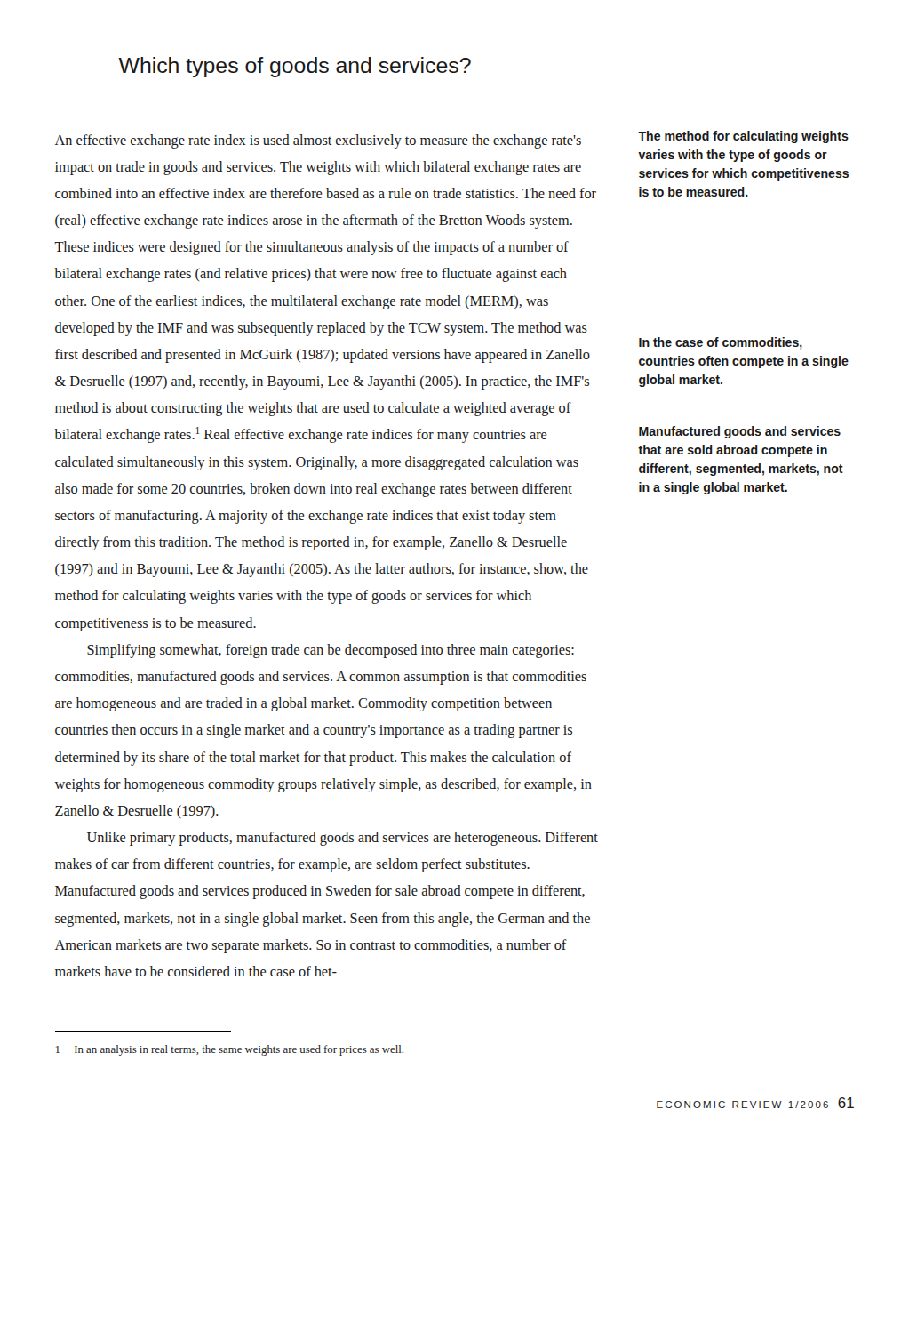Which types of goods and services?
An effective exchange rate index is used almost exclusively to measure the exchange rate's impact on trade in goods and services. The weights with which bilateral exchange rates are combined into an effective index are therefore based as a rule on trade statistics. The need for (real) effective exchange rate indices arose in the aftermath of the Bretton Woods system. These indices were designed for the simultaneous analysis of the impacts of a number of bilateral exchange rates (and relative prices) that were now free to fluctuate against each other. One of the earliest indices, the multilateral exchange rate model (MERM), was developed by the IMF and was subsequently replaced by the TCW system. The method was first described and presented in McGuirk (1987); updated versions have appeared in Zanello & Desruelle (1997) and, recently, in Bayoumi, Lee & Jayanthi (2005). In practice, the IMF's method is about constructing the weights that are used to calculate a weighted average of bilateral exchange rates.1 Real effective exchange rate indices for many countries are calculated simultaneously in this system. Originally, a more disaggregated calculation was also made for some 20 countries, broken down into real exchange rates between different sectors of manufacturing. A majority of the exchange rate indices that exist today stem directly from this tradition. The method is reported in, for example, Zanello & Desruelle (1997) and in Bayoumi, Lee & Jayanthi (2005). As the latter authors, for instance, show, the method for calculating weights varies with the type of goods or services for which competitiveness is to be measured.
Simplifying somewhat, foreign trade can be decomposed into three main categories: commodities, manufactured goods and services. A common assumption is that commodities are homogeneous and are traded in a global market. Commodity competition between countries then occurs in a single market and a country's importance as a trading partner is determined by its share of the total market for that product. This makes the calculation of weights for homogeneous commodity groups relatively simple, as described, for example, in Zanello & Desruelle (1997).
Unlike primary products, manufactured goods and services are heterogeneous. Different makes of car from different countries, for example, are seldom perfect substitutes. Manufactured goods and services produced in Sweden for sale abroad compete in different, segmented, markets, not in a single global market. Seen from this angle, the German and the American markets are two separate markets. So in contrast to commodities, a number of markets have to be considered in the case of het-
The method for calculating weights varies with the type of goods or services for which competitiveness is to be measured.
In the case of commodities, countries often compete in a single global market.
Manufactured goods and services that are sold abroad compete in different, segmented, markets, not in a single global market.
1 In an analysis in real terms, the same weights are used for prices as well.
ECONOMIC REVIEW 1/200661